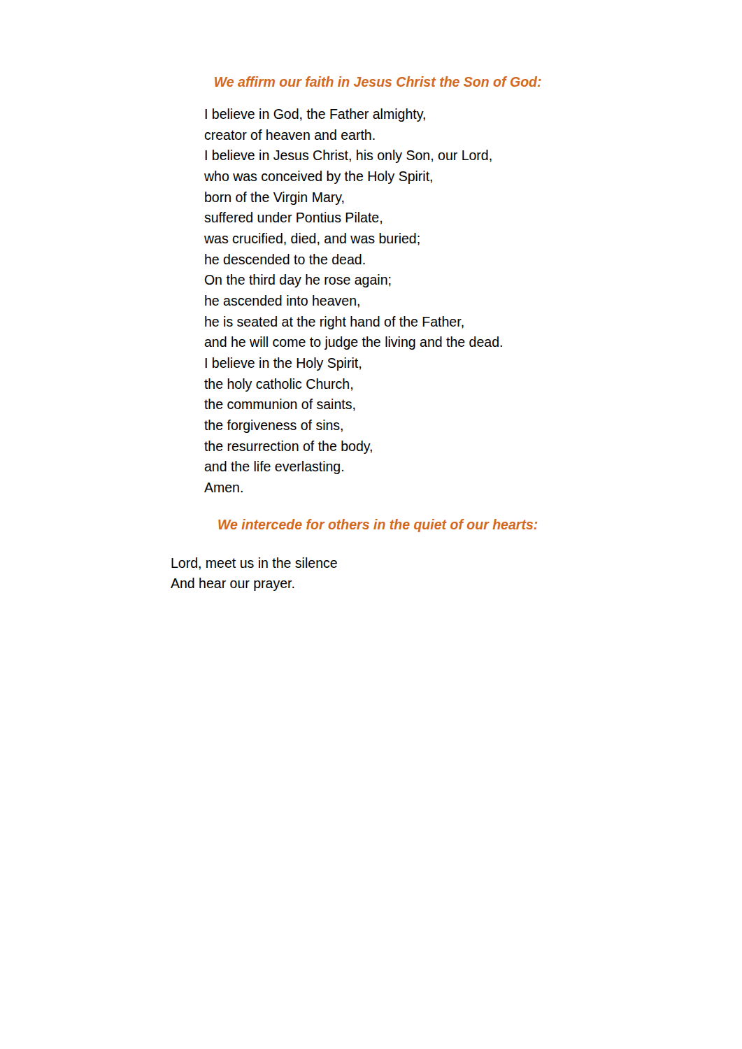We affirm our faith in Jesus Christ the Son of God:
I believe in God, the Father almighty,
creator of heaven and earth.
I believe in Jesus Christ, his only Son, our Lord,
who was conceived by the Holy Spirit,
born of the Virgin Mary,
suffered under Pontius Pilate,
was crucified, died, and was buried;
he descended to the dead.
On the third day he rose again;
he ascended into heaven,
he is seated at the right hand of the Father,
and he will come to judge the living and the dead.
I believe in the Holy Spirit,
the holy catholic Church,
the communion of saints,
the forgiveness of sins,
the resurrection of the body,
and the life everlasting.
Amen.
We intercede for others in the quiet of our hearts:
Lord, meet us in the silence
And hear our prayer.